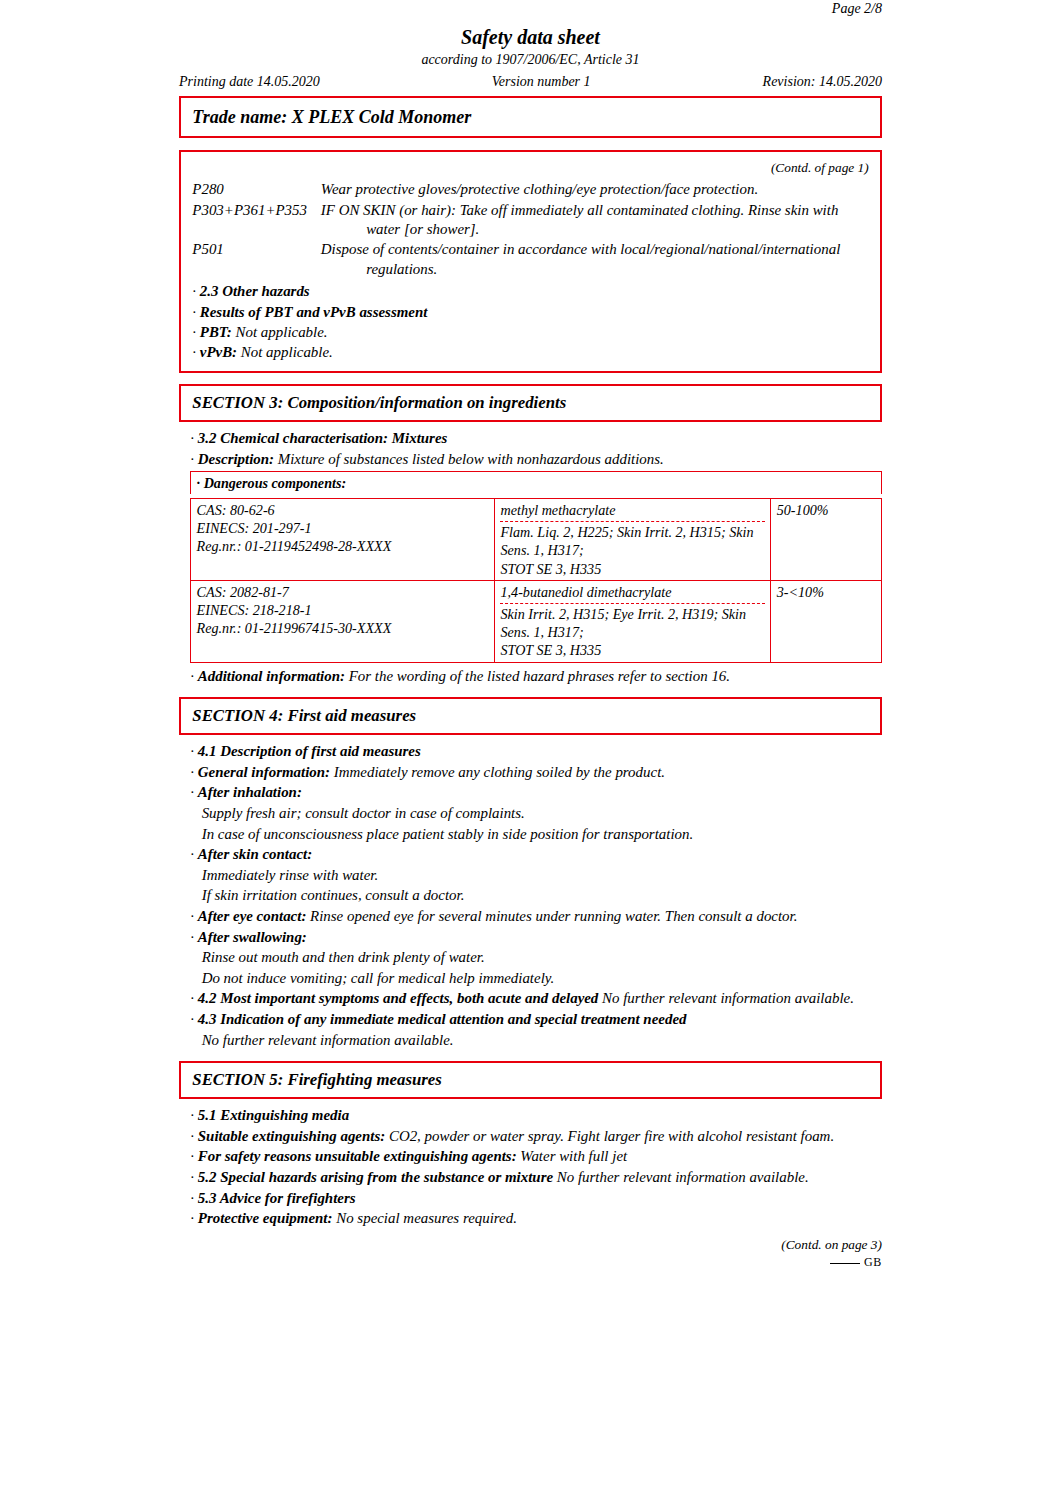Page 2/8
Safety data sheet
according to 1907/2006/EC, Article 31
Printing date 14.05.2020 Version number 1 Revision: 14.05.2020
Trade name: X PLEX Cold Monomer
(Contd. of page 1)
P280
Wear protective gloves/protective clothing/eye protection/face protection.
P303+P361+P353
IF ON SKIN (or hair): Take off immediately all contaminated clothing. Rinse skin with water [or shower].
P501
Dispose of contents/container in accordance with local/regional/national/international regulations.
· 2.3 Other hazards
· Results of PBT and vPvB assessment
· PBT: Not applicable.
· vPvB: Not applicable.
SECTION 3: Composition/information on ingredients
· 3.2 Chemical characterisation: Mixtures
· Description: Mixture of substances listed below with nonhazardous additions.
· Dangerous components:
| CAS: 80-62-6 EINECS: 201-297-1 Reg.nr.: 01-2119452498-28-XXXX | methyl methacrylate Flam. Liq. 2, H225; Skin Irrit. 2, H315; Skin Sens. 1, H317; STOT SE 3, H335 | 50-100% |
| CAS: 2082-81-7 EINECS: 218-218-1 Reg.nr.: 01-2119967415-30-XXXX | 1,4-butanediol dimethacrylate Skin Irrit. 2, H315; Eye Irrit. 2, H319; Skin Sens. 1, H317; STOT SE 3, H335 | 3-<10% |
· Additional information: For the wording of the listed hazard phrases refer to section 16.
SECTION 4: First aid measures
· 4.1 Description of first aid measures
· General information: Immediately remove any clothing soiled by the product.
· After inhalation:
Supply fresh air; consult doctor in case of complaints.
In case of unconsciousness place patient stably in side position for transportation.
· After skin contact:
Immediately rinse with water.
If skin irritation continues, consult a doctor.
· After eye contact: Rinse opened eye for several minutes under running water. Then consult a doctor.
· After swallowing:
Rinse out mouth and then drink plenty of water.
Do not induce vomiting; call for medical help immediately.
· 4.2 Most important symptoms and effects, both acute and delayed No further relevant information available.
· 4.3 Indication of any immediate medical attention and special treatment needed
No further relevant information available.
SECTION 5: Firefighting measures
· 5.1 Extinguishing media
· Suitable extinguishing agents: CO2, powder or water spray. Fight larger fire with alcohol resistant foam.
· For safety reasons unsuitable extinguishing agents: Water with full jet
· 5.2 Special hazards arising from the substance or mixture No further relevant information available.
· 5.3 Advice for firefighters
· Protective equipment: No special measures required.
(Contd. on page 3)
GB